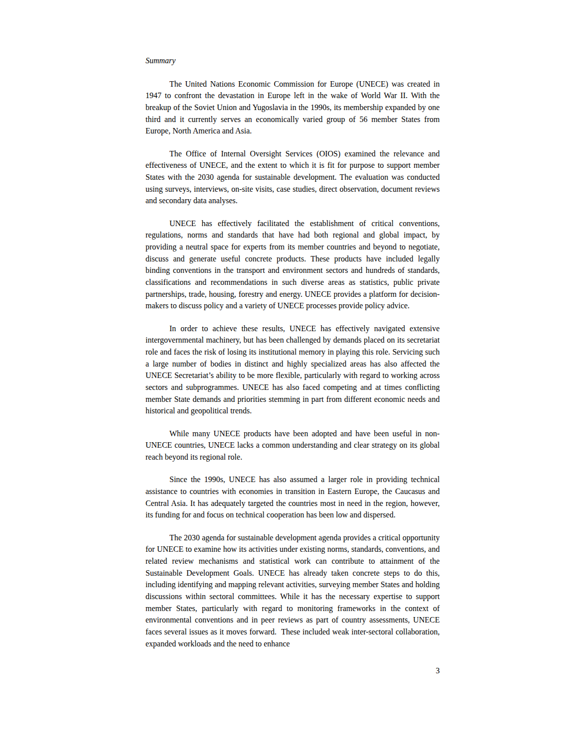Summary
The United Nations Economic Commission for Europe (UNECE) was created in 1947 to confront the devastation in Europe left in the wake of World War II. With the breakup of the Soviet Union and Yugoslavia in the 1990s, its membership expanded by one third and it currently serves an economically varied group of 56 member States from Europe, North America and Asia.
The Office of Internal Oversight Services (OIOS) examined the relevance and effectiveness of UNECE, and the extent to which it is fit for purpose to support member States with the 2030 agenda for sustainable development. The evaluation was conducted using surveys, interviews, on-site visits, case studies, direct observation, document reviews and secondary data analyses.
UNECE has effectively facilitated the establishment of critical conventions, regulations, norms and standards that have had both regional and global impact, by providing a neutral space for experts from its member countries and beyond to negotiate, discuss and generate useful concrete products. These products have included legally binding conventions in the transport and environment sectors and hundreds of standards, classifications and recommendations in such diverse areas as statistics, public private partnerships, trade, housing, forestry and energy. UNECE provides a platform for decision-makers to discuss policy and a variety of UNECE processes provide policy advice.
In order to achieve these results, UNECE has effectively navigated extensive intergovernmental machinery, but has been challenged by demands placed on its secretariat role and faces the risk of losing its institutional memory in playing this role. Servicing such a large number of bodies in distinct and highly specialized areas has also affected the UNECE Secretariat’s ability to be more flexible, particularly with regard to working across sectors and subprogrammes. UNECE has also faced competing and at times conflicting member State demands and priorities stemming in part from different economic needs and historical and geopolitical trends.
While many UNECE products have been adopted and have been useful in non-UNECE countries, UNECE lacks a common understanding and clear strategy on its global reach beyond its regional role.
Since the 1990s, UNECE has also assumed a larger role in providing technical assistance to countries with economies in transition in Eastern Europe, the Caucasus and Central Asia. It has adequately targeted the countries most in need in the region, however, its funding for and focus on technical cooperation has been low and dispersed.
The 2030 agenda for sustainable development agenda provides a critical opportunity for UNECE to examine how its activities under existing norms, standards, conventions, and related review mechanisms and statistical work can contribute to attainment of the Sustainable Development Goals. UNECE has already taken concrete steps to do this, including identifying and mapping relevant activities, surveying member States and holding discussions within sectoral committees. While it has the necessary expertise to support member States, particularly with regard to monitoring frameworks in the context of environmental conventions and in peer reviews as part of country assessments, UNECE faces several issues as it moves forward. These included weak inter-sectoral collaboration, expanded workloads and the need to enhance
3